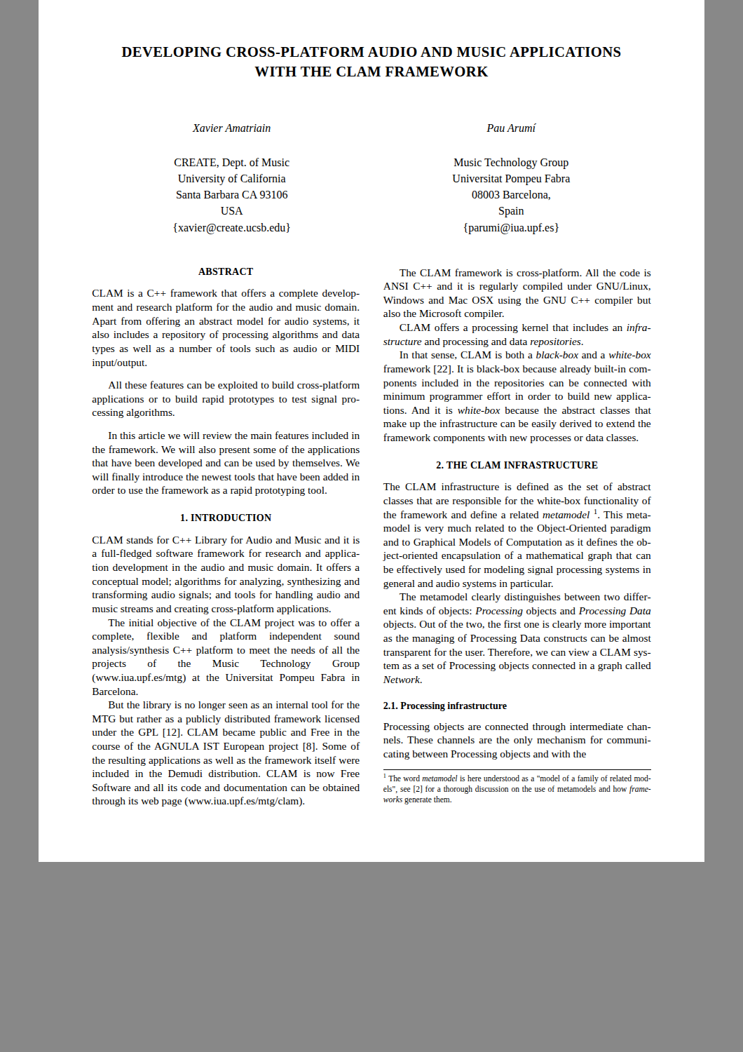Developing Cross-Platform Audio and Music Applications
with the CLAM Framework
Xavier Amatriain CREATE, Dept. of Music
University of California
Santa Barbara CA 93106
USA
{xavier@create.ucsb.edu}
Pau Arumí Music Technology Group
Universitat Pompeu Fabra
08003 Barcelona,
Spain
{parumi@iua.upf.es}
Abstract
CLAM is a C++ framework that offers a complete development and research platform for the audio and music domain. Apart from offering an abstract model for audio systems, it also includes a repository of processing algorithms and data types as well as a number of tools such as audio or MIDI input/output.
All these features can be exploited to build cross-platform applications or to build rapid prototypes to test signal processing algorithms.
In this article we will review the main features included in the framework. We will also present some of the applications that have been developed and can be used by themselves. We will finally introduce the newest tools that have been added in order to use the framework as a rapid prototyping tool.
1. Introduction
CLAM stands for C++ Library for Audio and Music and it is a full-fledged software framework for research and application development in the audio and music domain. It offers a conceptual model; algorithms for analyzing, synthesizing and transforming audio signals; and tools for handling audio and music streams and creating cross-platform applications.
The initial objective of the CLAM project was to offer a complete, flexible and platform independent sound analysis/synthesis C++ platform to meet the needs of all the projects of the Music Technology Group (www.iua.upf.es/mtg) at the Universitat Pompeu Fabra in Barcelona.
But the library is no longer seen as an internal tool for the MTG but rather as a publicly distributed framework licensed under the GPL [12]. CLAM became public and Free in the course of the AGNULA IST European project [8]. Some of the resulting applications as well as the framework itself were included in the Demudi distribution. CLAM is now Free Software and all its code and documentation can be obtained through its web page (www.iua.upf.es/mtg/clam).
The CLAM framework is cross-platform. All the code is ANSI C++ and it is regularly compiled under GNU/Linux, Windows and Mac OSX using the GNU C++ compiler but also the Microsoft compiler.
CLAM offers a processing kernel that includes an infrastructure and processing and data repositories.
In that sense, CLAM is both a black-box and a white-box framework [22]. It is black-box because already built-in components included in the repositories can be connected with minimum programmer effort in order to build new applications. And it is white-box because the abstract classes that make up the infrastructure can be easily derived to extend the framework components with new processes or data classes.
2. The CLAM Infrastructure
The CLAM infrastructure is defined as the set of abstract classes that are responsible for the white-box functionality of the framework and define a related metamodel 1. This metamodel is very much related to the Object-Oriented paradigm and to Graphical Models of Computation as it defines the object-oriented encapsulation of a mathematical graph that can be effectively used for modeling signal processing systems in general and audio systems in particular.
The metamodel clearly distinguishes between two different kinds of objects: Processing objects and Processing Data objects. Out of the two, the first one is clearly more important as the managing of Processing Data constructs can be almost transparent for the user. Therefore, we can view a CLAM system as a set of Processing objects connected in a graph called Network.
2.1. Processing infrastructure
Processing objects are connected through intermediate channels. These channels are the only mechanism for communicating between Processing objects and with the
1 The word metamodel is here understood as a "model of a family of related models", see [2] for a thorough discussion on the use of metamodels and how frameworks generate them.